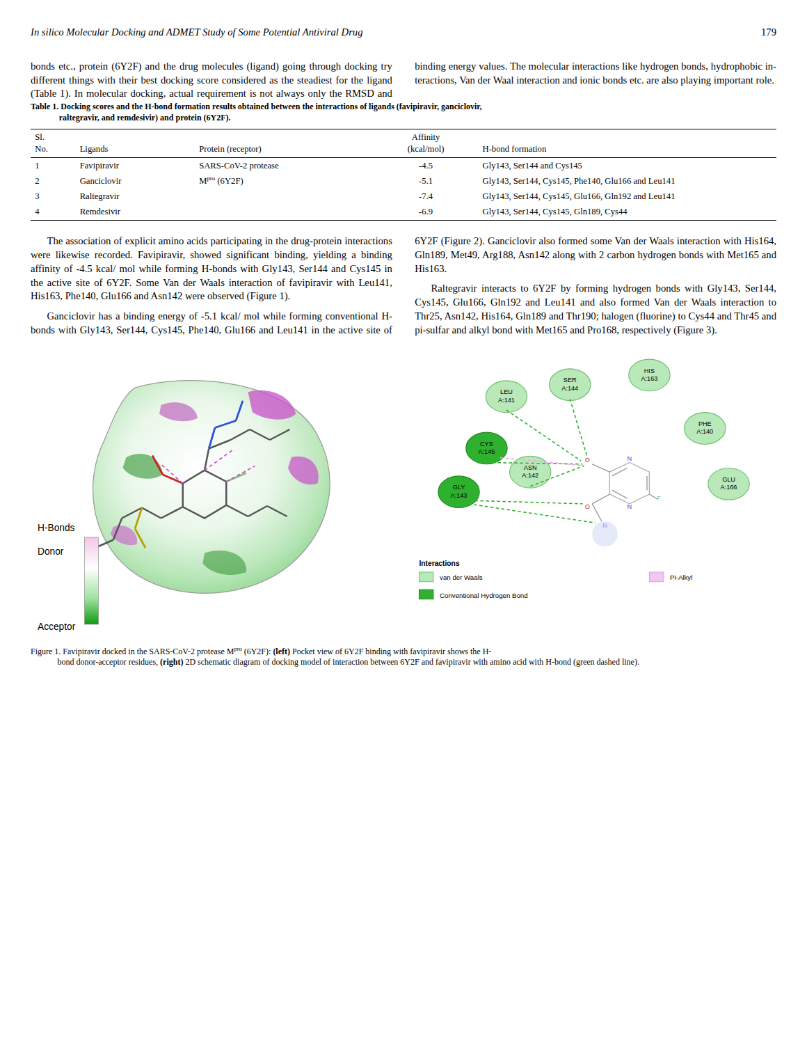In silico Molecular Docking and ADMET Study of Some Potential Antiviral Drug
179
bonds etc., protein (6Y2F) and the drug molecules (ligand) going through docking try different things with their best docking score considered as the steadiest for the ligand (Table 1). In molecular docking, actual requirement is not always only the RMSD and binding energy values. The molecular interactions like hydrogen bonds, hydrophobic interactions, Van der Waal interaction and ionic bonds etc. are also playing important role.
Table 1. Docking scores and the H-bond formation results obtained between the interactions of ligands (favipiravir, ganciclovir, raltegravir, and remdesivir) and protein (6Y2F).
| Sl. No. | Ligands | Protein (receptor) | Affinity (kcal/mol) | H-bond formation |
| --- | --- | --- | --- | --- |
| 1 | Favipiravir | SARS-CoV-2 protease | -4.5 | Gly143, Ser144 and Cys145 |
| 2 | Ganciclovir | M pro (6Y2F) | -5.1 | Gly143, Ser144, Cys145, Phe140, Glu166 and Leu141 |
| 3 | Raltegravir | | -7.4 | Gly143, Ser144, Cys145, Glu166, Gln192 and Leu141 |
| 4 | Remdesivir | | -6.9 | Gly143, Ser144, Cys145, Gln189, Cys44 |
The association of explicit amino acids participating in the drug-protein interactions were likewise recorded. Favipiravir, showed significant binding, yielding a binding affinity of -4.5 kcal/ mol while forming H-bonds with Gly143, Ser144 and Cys145 in the active site of 6Y2F. Some Van der Waals interaction of favipiravir with Leu141, His163, Phe140, Glu166 and Asn142 were observed (Figure 1).
Ganciclovir has a binding energy of -5.1 kcal/ mol while forming conventional H-bonds with Gly143, Ser144, Cys145, Phe140, Glu166 and Leu141 in the active site of 6Y2F (Figure 2). Ganciclovir also formed some Van der Waals interaction with His164, Gln189, Met49, Arg188, Asn142 along with 2 carbon hydrogen bonds with Met165 and His163.
Raltegravir interacts to 6Y2F by forming hydrogen bonds with Gly143, Ser144, Cys145, Glu166, Gln192 and Leu141 and also formed Van der Waals interaction to Thr25, Asn142, His164, Gln189 and Thr190; halogen (fluorine) to Cys44 and Thr45 and pi-sulfar and alkyl bond with Met165 and Pro168, respectively (Figure 3).
H-Bonds Donor Acceptor
LEU A:141 SER A:144 HIS A:163 CYS A:145 ASN A:142 GLY A:143 PHE A:140 GLU A:166 N N F O O N Interactions van der Waals Conventional Hydrogen Bond Pi-Alkyl
Figure 1. Favipiravir docked in the SARS-CoV-2 protease Mpro (6Y2F): (left) Pocket view of 6Y2F binding with favipiravir shows the H- bond donor-acceptor residues, (right) 2D schematic diagram of docking model of interaction between 6Y2F and favipiravir with amino acid with H-bond (green dashed line).